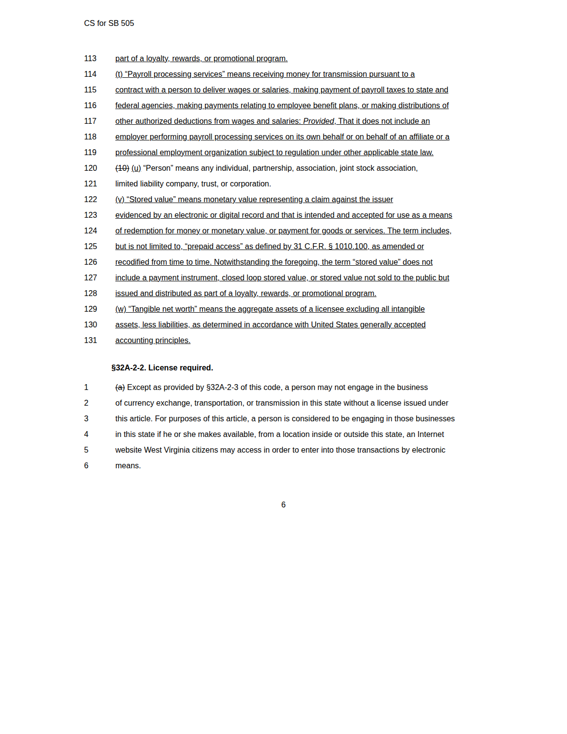CS for SB 505
113 part of a loyalty, rewards, or promotional program.
114(t) “Payroll processing services” means receiving money for transmission pursuant to a
115 contract with a person to deliver wages or salaries, making payment of payroll taxes to state and
116 federal agencies, making payments relating to employee benefit plans, or making distributions of
117 other authorized deductions from wages and salaries: Provided, That it does not include an
118 employer performing payroll processing services on its own behalf or on behalf of an affiliate or a
119 professional employment organization subject to regulation under other applicable state law.
120(10) (u) “Person” means any individual, partnership, association, joint stock association,
121 limited liability company, trust, or corporation.
122(v) “Stored value” means monetary value representing a claim against the issuer
123 evidenced by an electronic or digital record and that is intended and accepted for use as a means
124 of redemption for money or monetary value, or payment for goods or services. The term includes,
125 but is not limited to, “prepaid access” as defined by 31 C.F.R. § 1010.100, as amended or
126 recodified from time to time. Notwithstanding the foregoing, the term “stored value” does not
127 include a payment instrument, closed loop stored value, or stored value not sold to the public but
128 issued and distributed as part of a loyalty, rewards, or promotional program.
129(w) “Tangible net worth” means the aggregate assets of a licensee excluding all intangible
130 assets, less liabilities, as determined in accordance with United States generally accepted
131 accounting principles.
§32A-2-2. License required.
1(a) Except as provided by §32A-2-3 of this code, a person may not engage in the business
2 of currency exchange, transportation, or transmission in this state without a license issued under
3 this article. For purposes of this article, a person is considered to be engaging in those businesses
4 in this state if he or she makes available, from a location inside or outside this state, an Internet
5 website West Virginia citizens may access in order to enter into those transactions by electronic
6 means.
6